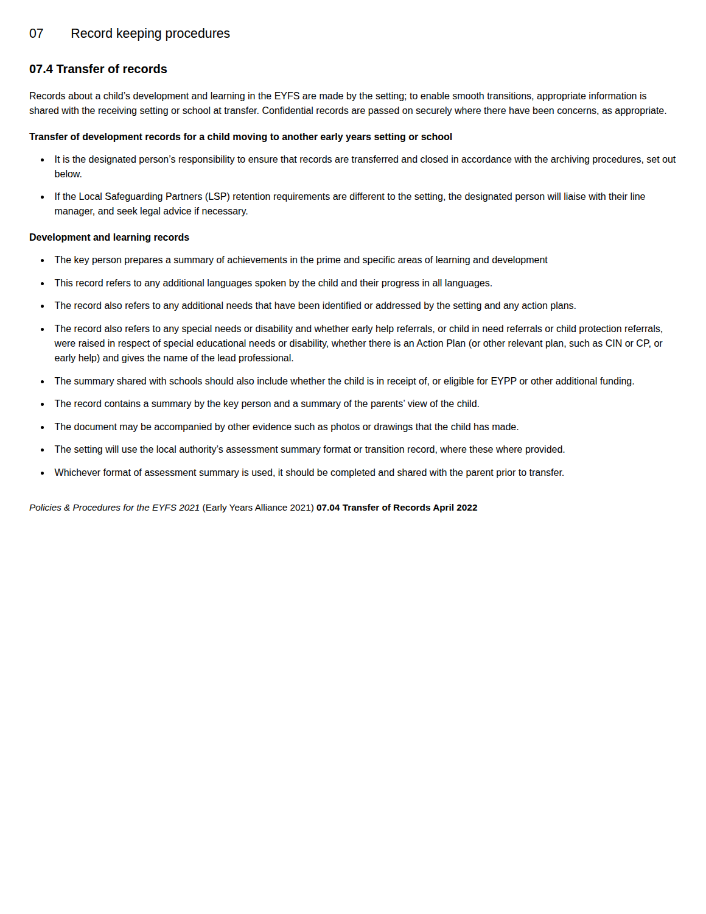07 Record keeping procedures
07.4 Transfer of records
Records about a child’s development and learning in the EYFS are made by the setting; to enable smooth transitions, appropriate information is shared with the receiving setting or school at transfer. Confidential records are passed on securely where there have been concerns, as appropriate.
Transfer of development records for a child moving to another early years setting or school
It is the designated person’s responsibility to ensure that records are transferred and closed in accordance with the archiving procedures, set out below.
If the Local Safeguarding Partners (LSP) retention requirements are different to the setting, the designated person will liaise with their line manager, and seek legal advice if necessary.
Development and learning records
The key person prepares a summary of achievements in the prime and specific areas of learning and development
This record refers to any additional languages spoken by the child and their progress in all languages.
The record also refers to any additional needs that have been identified or addressed by the setting and any action plans.
The record also refers to any special needs or disability and whether early help referrals, or child in need referrals or child protection referrals, were raised in respect of special educational needs or disability, whether there is an Action Plan (or other relevant plan, such as CIN or CP, or early help) and gives the name of the lead professional.
The summary shared with schools should also include whether the child is in receipt of, or eligible for EYPP or other additional funding.
The record contains a summary by the key person and a summary of the parents’ view of the child.
The document may be accompanied by other evidence such as photos or drawings that the child has made.
The setting will use the local authority’s assessment summary format or transition record, where these where provided.
Whichever format of assessment summary is used, it should be completed and shared with the parent prior to transfer.
Policies & Procedures for the EYFS 2021 (Early Years Alliance 2021) 07.04 Transfer of Records April 2022